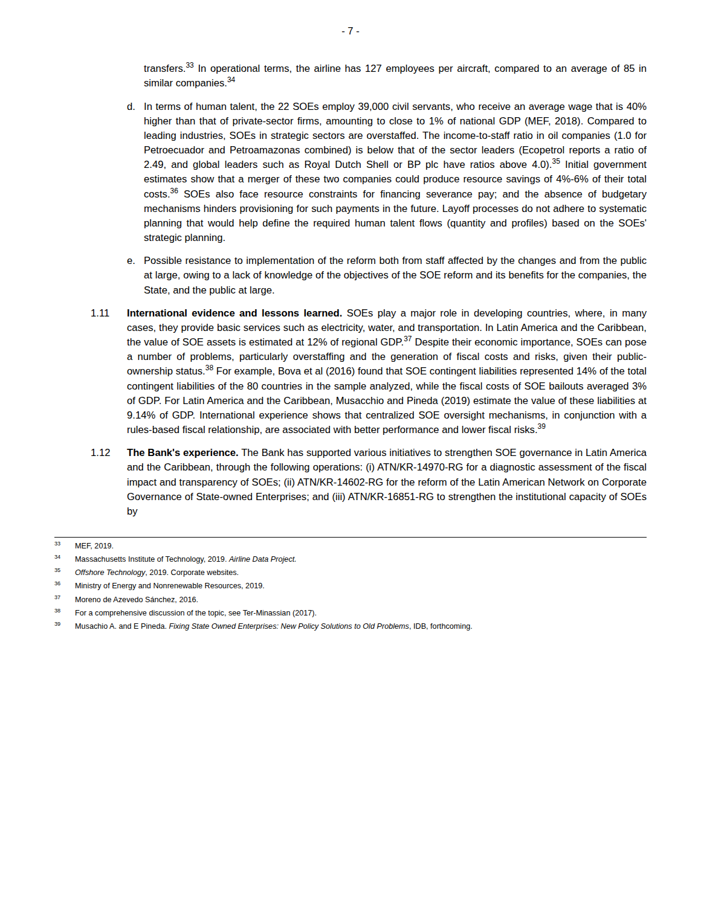- 7 -
transfers.33 In operational terms, the airline has 127 employees per aircraft, compared to an average of 85 in similar companies.34
d. In terms of human talent, the 22 SOEs employ 39,000 civil servants, who receive an average wage that is 40% higher than that of private-sector firms, amounting to close to 1% of national GDP (MEF, 2018). Compared to leading industries, SOEs in strategic sectors are overstaffed. The income-to-staff ratio in oil companies (1.0 for Petroecuador and Petroamazonas combined) is below that of the sector leaders (Ecopetrol reports a ratio of 2.49, and global leaders such as Royal Dutch Shell or BP plc have ratios above 4.0).35 Initial government estimates show that a merger of these two companies could produce resource savings of 4%-6% of their total costs.36 SOEs also face resource constraints for financing severance pay; and the absence of budgetary mechanisms hinders provisioning for such payments in the future. Layoff processes do not adhere to systematic planning that would help define the required human talent flows (quantity and profiles) based on the SOEs' strategic planning.
e. Possible resistance to implementation of the reform both from staff affected by the changes and from the public at large, owing to a lack of knowledge of the objectives of the SOE reform and its benefits for the companies, the State, and the public at large.
1.11 International evidence and lessons learned. SOEs play a major role in developing countries, where, in many cases, they provide basic services such as electricity, water, and transportation. In Latin America and the Caribbean, the value of SOE assets is estimated at 12% of regional GDP.37 Despite their economic importance, SOEs can pose a number of problems, particularly overstaffing and the generation of fiscal costs and risks, given their public-ownership status.38 For example, Bova et al (2016) found that SOE contingent liabilities represented 14% of the total contingent liabilities of the 80 countries in the sample analyzed, while the fiscal costs of SOE bailouts averaged 3% of GDP. For Latin America and the Caribbean, Musacchio and Pineda (2019) estimate the value of these liabilities at 9.14% of GDP. International experience shows that centralized SOE oversight mechanisms, in conjunction with a rules-based fiscal relationship, are associated with better performance and lower fiscal risks.39
1.12 The Bank's experience. The Bank has supported various initiatives to strengthen SOE governance in Latin America and the Caribbean, through the following operations: (i) ATN/KR-14970-RG for a diagnostic assessment of the fiscal impact and transparency of SOEs; (ii) ATN/KR-14602-RG for the reform of the Latin American Network on Corporate Governance of State-owned Enterprises; and (iii) ATN/KR-16851-RG to strengthen the institutional capacity of SOEs by
33
MEF, 2019.
34
Massachusetts Institute of Technology, 2019. Airline Data Project.
35
Offshore Technology, 2019. Corporate websites.
36
Ministry of Energy and Nonrenewable Resources, 2019.
37
Moreno de Azevedo Sánchez, 2016.
38
For a comprehensive discussion of the topic, see Ter-Minassian (2017).
39
Musachio A. and E Pineda. Fixing State Owned Enterprises: New Policy Solutions to Old Problems, IDB, forthcoming.